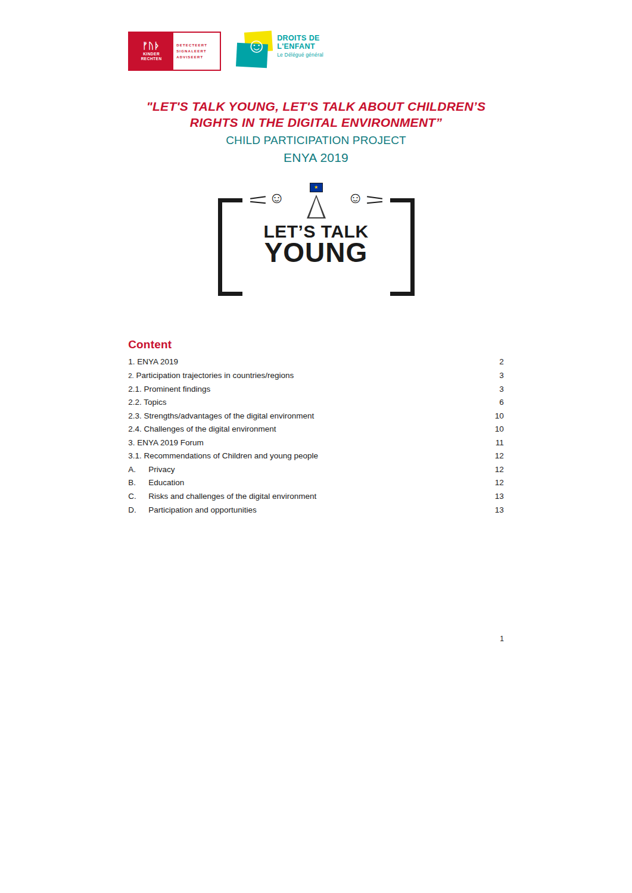ᚠᚢᚦ
KINDER
RECHTEN
DETECTEERT
SIGNALEERT
ADVISEERT
☺
DROITS DE
L'ENFANT
Le Délégué général
"LET'S TALK YOUNG, LET'S TALK ABOUT CHILDREN’S RIGHTS IN THE DIGITAL ENVIRONMENT”
CHILD PARTICIPATION PROJECT ENYA 2019
☺
☺
LET’S TALK
YOUNG
Content
| 1. ENYA 2019 | 2 |
| 2. Participation trajectories in countries/regions | 3 |
| 2.1. Prominent findings | 3 |
| 2.2. Topics | 6 |
| 2.3. Strengths/advantages of the digital environment | 10 |
| 2.4. Challenges of the digital environment | 10 |
| 3. ENYA 2019 Forum | 11 |
| 3.1. Recommendations of Children and young people | 12 |
| A. Privacy | 12 |
| B. Education | 12 |
| C. Risks and challenges of the digital environment | 13 |
| D. Participation and opportunities | 13 |
1